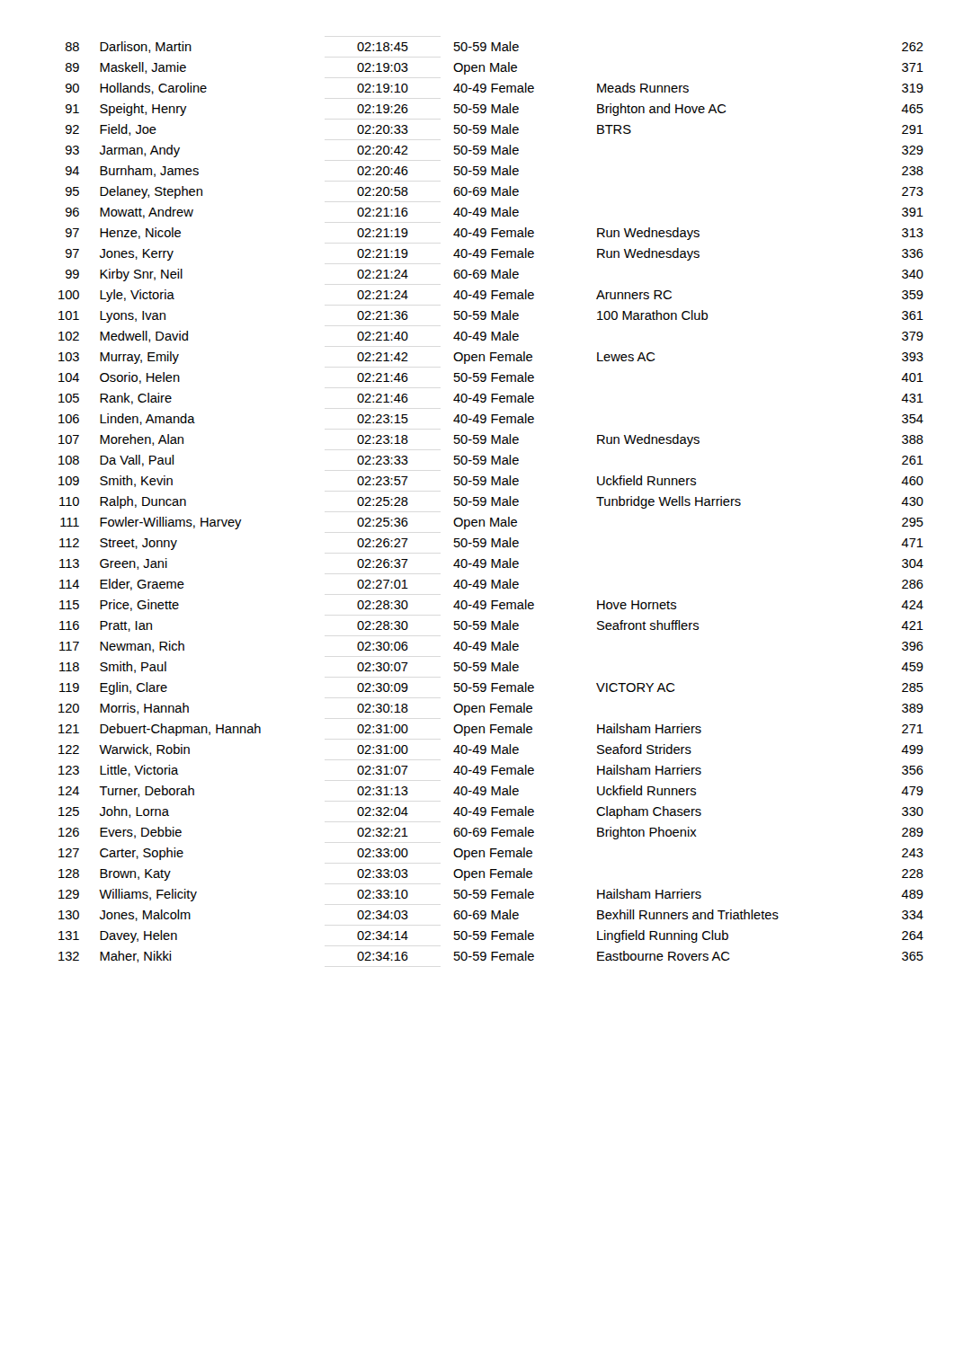| 88 | Darlison, Martin | 02:18:45 | 50-59 Male | | 262 |
| 89 | Maskell, Jamie | 02:19:03 | Open Male | | 371 |
| 90 | Hollands, Caroline | 02:19:10 | 40-49 Female | Meads Runners | 319 |
| 91 | Speight, Henry | 02:19:26 | 50-59 Male | Brighton and Hove AC | 465 |
| 92 | Field, Joe | 02:20:33 | 50-59 Male | BTRS | 291 |
| 93 | Jarman, Andy | 02:20:42 | 50-59 Male | | 329 |
| 94 | Burnham, James | 02:20:46 | 50-59 Male | | 238 |
| 95 | Delaney, Stephen | 02:20:58 | 60-69 Male | | 273 |
| 96 | Mowatt, Andrew | 02:21:16 | 40-49 Male | | 391 |
| 97 | Henze, Nicole | 02:21:19 | 40-49 Female | Run Wednesdays | 313 |
| 97 | Jones, Kerry | 02:21:19 | 40-49 Female | Run Wednesdays | 336 |
| 99 | Kirby Snr, Neil | 02:21:24 | 60-69 Male | | 340 |
| 100 | Lyle, Victoria | 02:21:24 | 40-49 Female | Arunners RC | 359 |
| 101 | Lyons, Ivan | 02:21:36 | 50-59 Male | 100 Marathon Club | 361 |
| 102 | Medwell, David | 02:21:40 | 40-49 Male | | 379 |
| 103 | Murray, Emily | 02:21:42 | Open Female | Lewes AC | 393 |
| 104 | Osorio, Helen | 02:21:46 | 50-59 Female | | 401 |
| 105 | Rank, Claire | 02:21:46 | 40-49 Female | | 431 |
| 106 | Linden, Amanda | 02:23:15 | 40-49 Female | | 354 |
| 107 | Morehen, Alan | 02:23:18 | 50-59 Male | Run Wednesdays | 388 |
| 108 | Da Vall, Paul | 02:23:33 | 50-59 Male | | 261 |
| 109 | Smith, Kevin | 02:23:57 | 50-59 Male | Uckfield Runners | 460 |
| 110 | Ralph, Duncan | 02:25:28 | 50-59 Male | Tunbridge Wells Harriers | 430 |
| 111 | Fowler-Williams, Harvey | 02:25:36 | Open Male | | 295 |
| 112 | Street, Jonny | 02:26:27 | 50-59 Male | | 471 |
| 113 | Green, Jani | 02:26:37 | 40-49 Male | | 304 |
| 114 | Elder, Graeme | 02:27:01 | 40-49 Male | | 286 |
| 115 | Price, Ginette | 02:28:30 | 40-49 Female | Hove Hornets | 424 |
| 116 | Pratt, Ian | 02:28:30 | 50-59 Male | Seafront shufflers | 421 |
| 117 | Newman, Rich | 02:30:06 | 40-49 Male | | 396 |
| 118 | Smith, Paul | 02:30:07 | 50-59 Male | | 459 |
| 119 | Eglin, Clare | 02:30:09 | 50-59 Female | VICTORY AC | 285 |
| 120 | Morris, Hannah | 02:30:18 | Open Female | | 389 |
| 121 | Debuert-Chapman, Hannah | 02:31:00 | Open Female | Hailsham Harriers | 271 |
| 122 | Warwick, Robin | 02:31:00 | 40-49 Male | Seaford Striders | 499 |
| 123 | Little, Victoria | 02:31:07 | 40-49 Female | Hailsham Harriers | 356 |
| 124 | Turner, Deborah | 02:31:13 | 40-49 Male | Uckfield Runners | 479 |
| 125 | John, Lorna | 02:32:04 | 40-49 Female | Clapham Chasers | 330 |
| 126 | Evers, Debbie | 02:32:21 | 60-69 Female | Brighton Phoenix | 289 |
| 127 | Carter, Sophie | 02:33:00 | Open Female | | 243 |
| 128 | Brown, Katy | 02:33:03 | Open Female | | 228 |
| 129 | Williams, Felicity | 02:33:10 | 50-59 Female | Hailsham Harriers | 489 |
| 130 | Jones, Malcolm | 02:34:03 | 60-69 Male | Bexhill Runners and Triathletes | 334 |
| 131 | Davey, Helen | 02:34:14 | 50-59 Female | Lingfield Running Club | 264 |
| 132 | Maher, Nikki | 02:34:16 | 50-59 Female | Eastbourne Rovers AC | 365 |